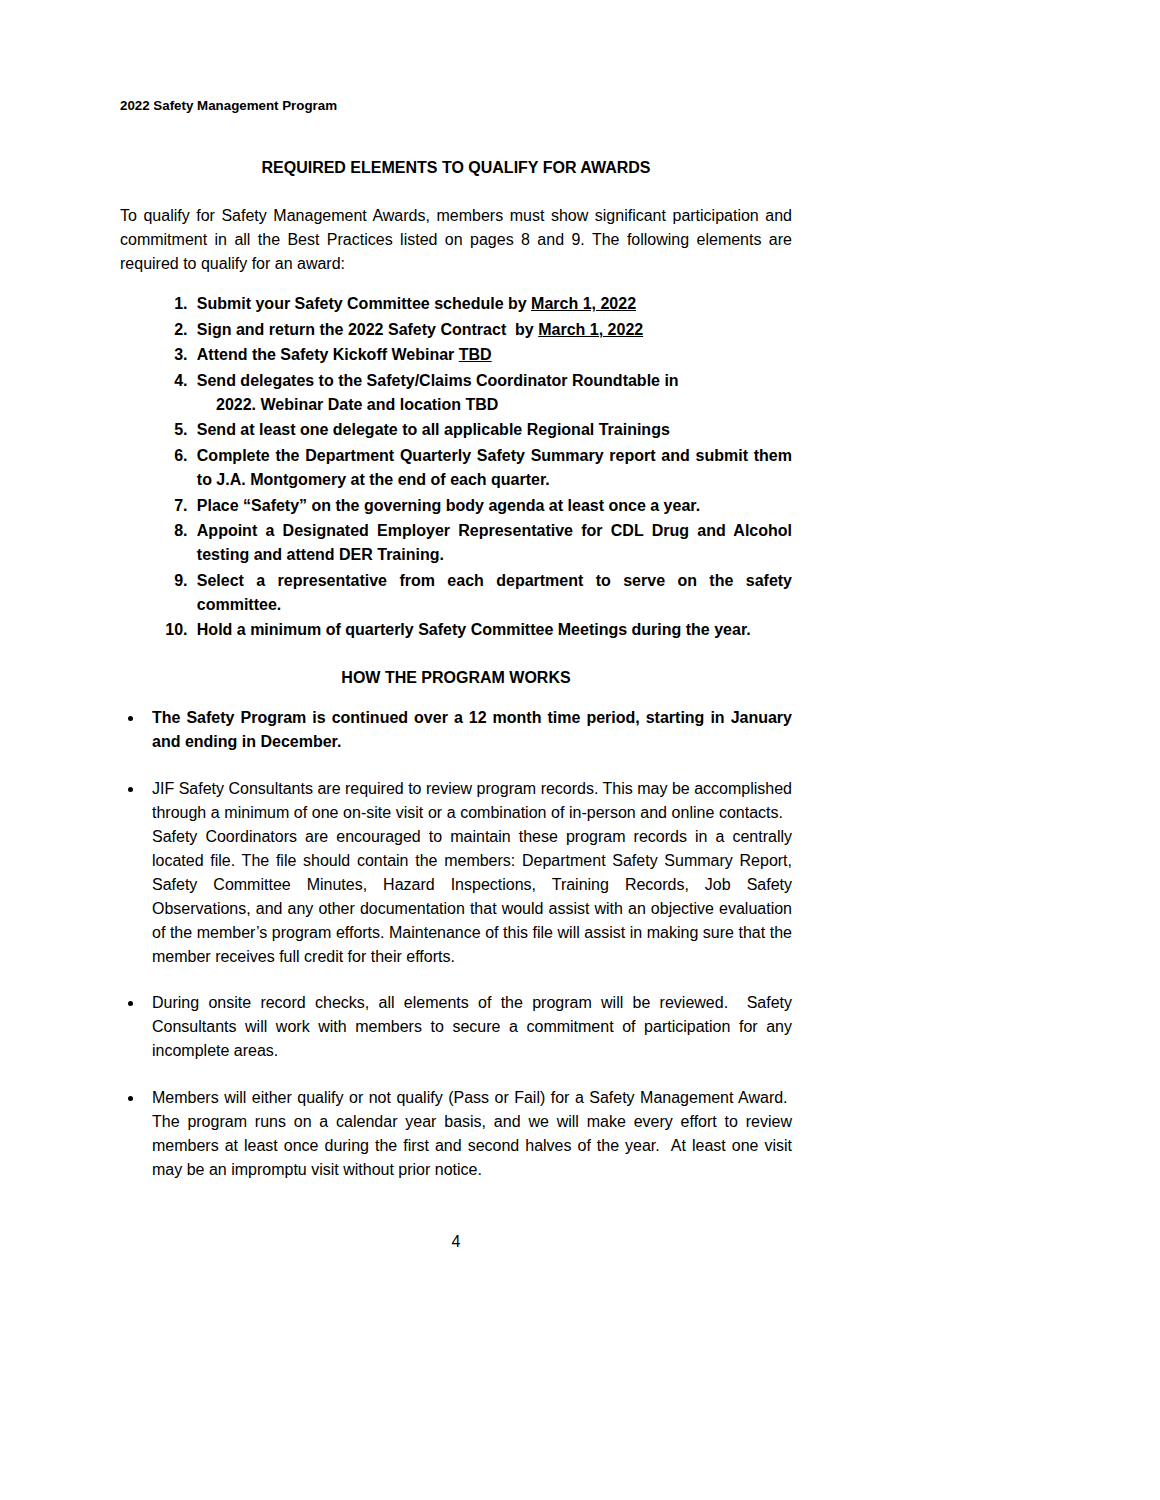2022 Safety Management Program
REQUIRED ELEMENTS TO QUALIFY FOR AWARDS
To qualify for Safety Management Awards, members must show significant participation and commitment in all the Best Practices listed on pages 8 and 9. The following elements are required to qualify for an award:
Submit your Safety Committee schedule by March 1, 2022
Sign and return the 2022 Safety Contract by March 1, 2022
Attend the Safety Kickoff Webinar TBD
Send delegates to the Safety/Claims Coordinator Roundtable in 2022. Webinar Date and location TBD
Send at least one delegate to all applicable Regional Trainings
Complete the Department Quarterly Safety Summary report and submit them to J.A. Montgomery at the end of each quarter.
Place “Safety” on the governing body agenda at least once a year.
Appoint a Designated Employer Representative for CDL Drug and Alcohol testing and attend DER Training.
Select a representative from each department to serve on the safety committee.
Hold a minimum of quarterly Safety Committee Meetings during the year.
HOW THE PROGRAM WORKS
The Safety Program is continued over a 12 month time period, starting in January and ending in December.
JIF Safety Consultants are required to review program records. This may be accomplished through a minimum of one on-site visit or a combination of in-person and online contacts. Safety Coordinators are encouraged to maintain these program records in a centrally located file. The file should contain the members: Department Safety Summary Report, Safety Committee Minutes, Hazard Inspections, Training Records, Job Safety Observations, and any other documentation that would assist with an objective evaluation of the member’s program efforts. Maintenance of this file will assist in making sure that the member receives full credit for their efforts.
During onsite record checks, all elements of the program will be reviewed. Safety Consultants will work with members to secure a commitment of participation for any incomplete areas.
Members will either qualify or not qualify (Pass or Fail) for a Safety Management Award. The program runs on a calendar year basis, and we will make every effort to review members at least once during the first and second halves of the year. At least one visit may be an impromptu visit without prior notice.
4